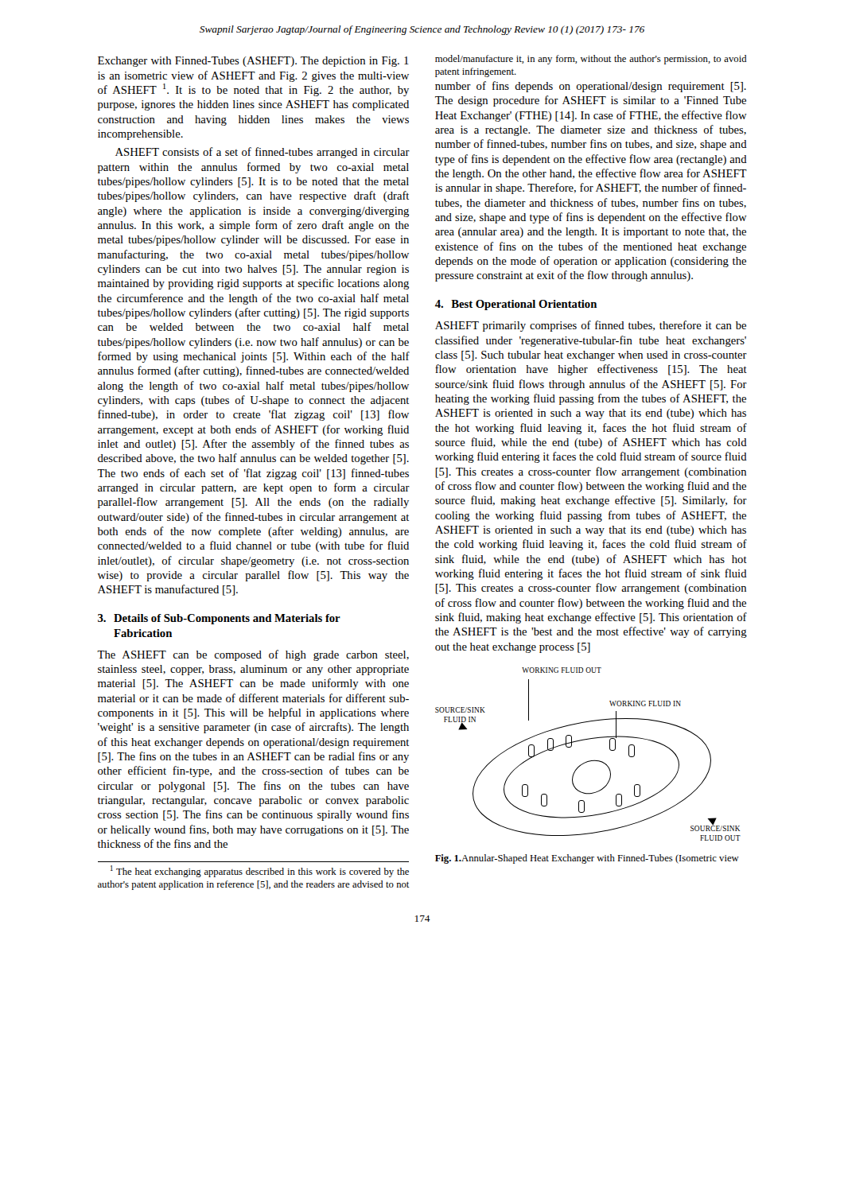Swapnil Sarjerao Jagtap/Journal of Engineering Science and Technology Review 10 (1) (2017) 173- 176
Exchanger with Finned-Tubes (ASHEFT). The depiction in Fig. 1 is an isometric view of ASHEFT and Fig. 2 gives the multi-view of ASHEFT 1. It is to be noted that in Fig. 2 the author, by purpose, ignores the hidden lines since ASHEFT has complicated construction and having hidden lines makes the views incomprehensible.
ASHEFT consists of a set of finned-tubes arranged in circular pattern within the annulus formed by two co-axial metal tubes/pipes/hollow cylinders [5]. It is to be noted that the metal tubes/pipes/hollow cylinders, can have respective draft (draft angle) where the application is inside a converging/diverging annulus. In this work, a simple form of zero draft angle on the metal tubes/pipes/hollow cylinder will be discussed. For ease in manufacturing, the two co-axial metal tubes/pipes/hollow cylinders can be cut into two halves [5]. The annular region is maintained by providing rigid supports at specific locations along the circumference and the length of the two co-axial half metal tubes/pipes/hollow cylinders (after cutting) [5]. The rigid supports can be welded between the two co-axial half metal tubes/pipes/hollow cylinders (i.e. now two half annulus) or can be formed by using mechanical joints [5]. Within each of the half annulus formed (after cutting), finned-tubes are connected/welded along the length of two co-axial half metal tubes/pipes/hollow cylinders, with caps (tubes of U-shape to connect the adjacent finned-tube), in order to create 'flat zigzag coil' [13] flow arrangement, except at both ends of ASHEFT (for working fluid inlet and outlet) [5]. After the assembly of the finned tubes as described above, the two half annulus can be welded together [5]. The two ends of each set of 'flat zigzag coil' [13] finned-tubes arranged in circular pattern, are kept open to form a circular parallel-flow arrangement [5]. All the ends (on the radially outward/outer side) of the finned-tubes in circular arrangement at both ends of the now complete (after welding) annulus, are connected/welded to a fluid channel or tube (with tube for fluid inlet/outlet), of circular shape/geometry (i.e. not cross-section wise) to provide a circular parallel flow [5]. This way the ASHEFT is manufactured [5].
3. Details of Sub-Components and Materials forFabrication
The ASHEFT can be composed of high grade carbon steel, stainless steel, copper, brass, aluminum or any other appropriate material [5]. The ASHEFT can be made uniformly with one material or it can be made of different materials for different sub-components in it [5]. This will be helpful in applications where 'weight' is a sensitive parameter (in case of aircrafts). The length of this heat exchanger depends on operational/design requirement [5]. The fins on the tubes in an ASHEFT can be radial fins or any other efficient fin-type, and the cross-section of tubes can be circular or polygonal [5]. The fins on the tubes can have triangular, rectangular, concave parabolic or convex parabolic cross section [5]. The fins can be continuous spirally wound fins or helically wound fins, both may have corrugations on it [5]. The thickness of the fins and the
1 The heat exchanging apparatus described in this work is covered by the author's patent application in reference [5], and the readers are advised to not model/manufacture it, in any form, without the author's permission, to avoid patent infringement.
number of fins depends on operational/design requirement [5]. The design procedure for ASHEFT is similar to a 'Finned Tube Heat Exchanger' (FTHE) [14]. In case of FTHE, the effective flow area is a rectangle. The diameter size and thickness of tubes, number of finned-tubes, number fins on tubes, and size, shape and type of fins is dependent on the effective flow area (rectangle) and the length. On the other hand, the effective flow area for ASHEFT is annular in shape. Therefore, for ASHEFT, the number of finned-tubes, the diameter and thickness of tubes, number fins on tubes, and size, shape and type of fins is dependent on the effective flow area (annular area) and the length. It is important to note that, the existence of fins on the tubes of the mentioned heat exchange depends on the mode of operation or application (considering the pressure constraint at exit of the flow through annulus).
4. Best Operational Orientation
ASHEFT primarily comprises of finned tubes, therefore it can be classified under 'regenerative-tubular-fin tube heat exchangers' class [5]. Such tubular heat exchanger when used in cross-counter flow orientation have higher effectiveness [15]. The heat source/sink fluid flows through annulus of the ASHEFT [5]. For heating the working fluid passing from the tubes of ASHEFT, the ASHEFT is oriented in such a way that its end (tube) which has the hot working fluid leaving it, faces the hot fluid stream of source fluid, while the end (tube) of ASHEFT which has cold working fluid entering it faces the cold fluid stream of source fluid [5]. This creates a cross-counter flow arrangement (combination of cross flow and counter flow) between the working fluid and the source fluid, making heat exchange effective [5]. Similarly, for cooling the working fluid passing from tubes of ASHEFT, the ASHEFT is oriented in such a way that its end (tube) which has the cold working fluid leaving it, faces the cold fluid stream of sink fluid, while the end (tube) of ASHEFT which has hot working fluid entering it faces the hot fluid stream of sink fluid [5]. This creates a cross-counter flow arrangement (combination of cross flow and counter flow) between the working fluid and the sink fluid, making heat exchange effective [5]. This orientation of the ASHEFT is the 'best and the most effective' way of carrying out the heat exchange process [5]
WORKING FLUID OUT SOURCE/SINK
FLUID IN WORKING FLUID IN SOURCE/SINK
FLUID OUT
Fig. 1. Annular-Shaped Heat Exchanger with Finned-Tubes (Isometric view
174